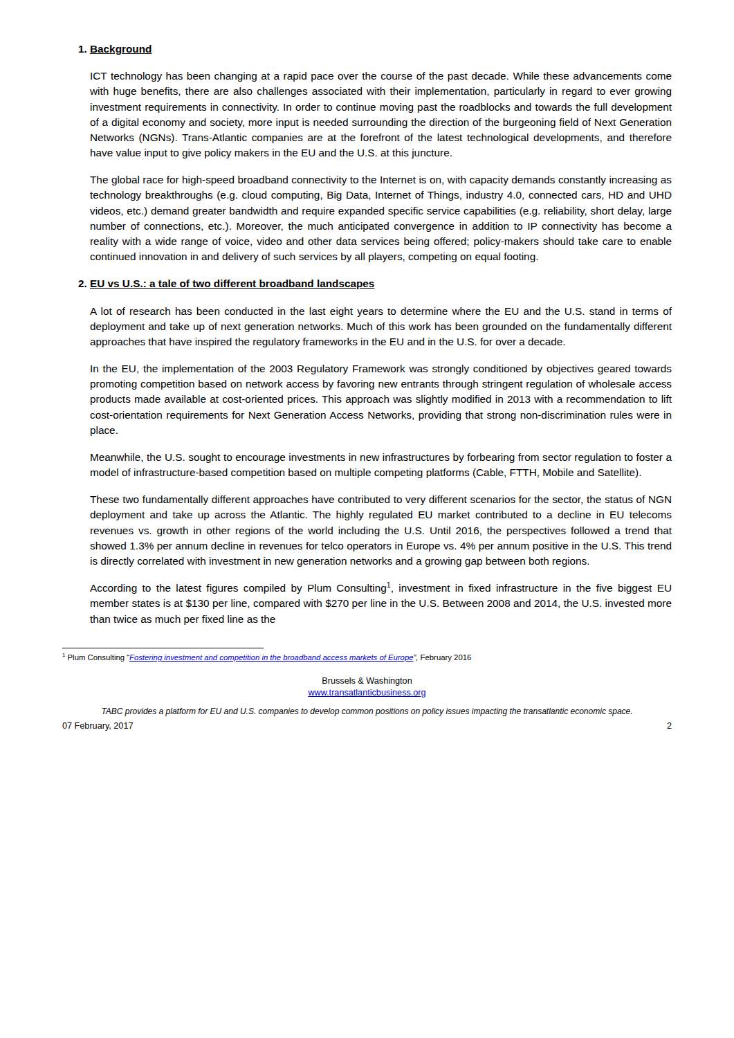Background
ICT technology has been changing at a rapid pace over the course of the past decade. While these advancements come with huge benefits, there are also challenges associated with their implementation, particularly in regard to ever growing investment requirements in connectivity. In order to continue moving past the roadblocks and towards the full development of a digital economy and society, more input is needed surrounding the direction of the burgeoning field of Next Generation Networks (NGNs). Trans-Atlantic companies are at the forefront of the latest technological developments, and therefore have value input to give policy makers in the EU and the U.S. at this juncture.
The global race for high-speed broadband connectivity to the Internet is on, with capacity demands constantly increasing as technology breakthroughs (e.g. cloud computing, Big Data, Internet of Things, industry 4.0, connected cars, HD and UHD videos, etc.) demand greater bandwidth and require expanded specific service capabilities (e.g. reliability, short delay, large number of connections, etc.). Moreover, the much anticipated convergence in addition to IP connectivity has become a reality with a wide range of voice, video and other data services being offered; policy-makers should take care to enable continued innovation in and delivery of such services by all players, competing on equal footing.
EU vs U.S.: a tale of two different broadband landscapes
A lot of research has been conducted in the last eight years to determine where the EU and the U.S. stand in terms of deployment and take up of next generation networks. Much of this work has been grounded on the fundamentally different approaches that have inspired the regulatory frameworks in the EU and in the U.S. for over a decade.
In the EU, the implementation of the 2003 Regulatory Framework was strongly conditioned by objectives geared towards promoting competition based on network access by favoring new entrants through stringent regulation of wholesale access products made available at cost-oriented prices. This approach was slightly modified in 2013 with a recommendation to lift cost-orientation requirements for Next Generation Access Networks, providing that strong non-discrimination rules were in place.
Meanwhile, the U.S. sought to encourage investments in new infrastructures by forbearing from sector regulation to foster a model of infrastructure-based competition based on multiple competing platforms (Cable, FTTH, Mobile and Satellite).
These two fundamentally different approaches have contributed to very different scenarios for the sector, the status of NGN deployment and take up across the Atlantic. The highly regulated EU market contributed to a decline in EU telecoms revenues vs. growth in other regions of the world including the U.S. Until 2016, the perspectives followed a trend that showed 1.3% per annum decline in revenues for telco operators in Europe vs. 4% per annum positive in the U.S. This trend is directly correlated with investment in new generation networks and a growing gap between both regions.
According to the latest figures compiled by Plum Consulting1, investment in fixed infrastructure in the five biggest EU member states is at $130 per line, compared with $270 per line in the U.S. Between 2008 and 2014, the U.S. invested more than twice as much per fixed line as the
1 Plum Consulting “Fostering investment and competition in the broadband access markets of Europe”, February 2016
Brussels & Washington
www.transatlanticbusiness.org
TABC provides a platform for EU and U.S. companies to develop common positions on policy issues impacting the transatlantic economic space.
07 February, 2017 2